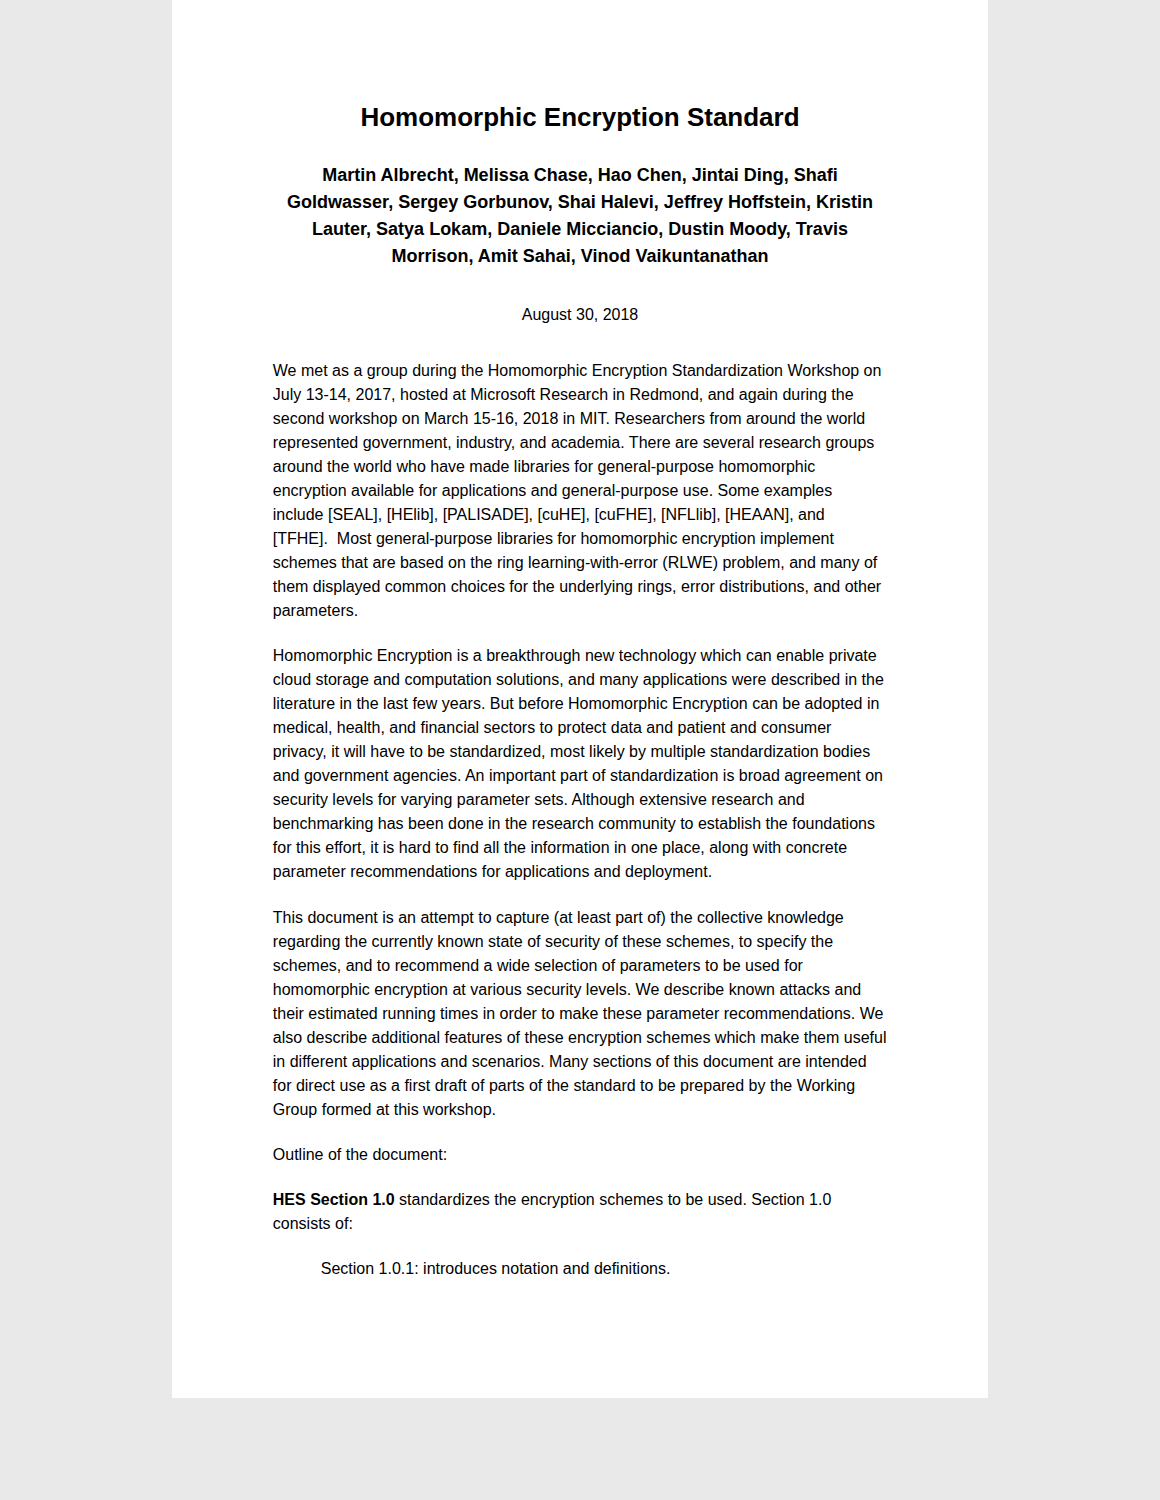Homomorphic Encryption Standard
Martin Albrecht, Melissa Chase, Hao Chen, Jintai Ding, Shafi Goldwasser, Sergey Gorbunov, Shai Halevi, Jeffrey Hoffstein, Kristin Lauter, Satya Lokam, Daniele Micciancio, Dustin Moody, Travis Morrison, Amit Sahai, Vinod Vaikuntanathan
August 30, 2018
We met as a group during the Homomorphic Encryption Standardization Workshop on July 13-14, 2017, hosted at Microsoft Research in Redmond, and again during the second workshop on March 15-16, 2018 in MIT. Researchers from around the world represented government, industry, and academia. There are several research groups around the world who have made libraries for general-purpose homomorphic encryption available for applications and general-purpose use. Some examples include [SEAL], [HElib], [PALISADE], [cuHE], [cuFHE], [NFLlib], [HEAAN], and [TFHE]. Most general-purpose libraries for homomorphic encryption implement schemes that are based on the ring learning-with-error (RLWE) problem, and many of them displayed common choices for the underlying rings, error distributions, and other parameters.
Homomorphic Encryption is a breakthrough new technology which can enable private cloud storage and computation solutions, and many applications were described in the literature in the last few years. But before Homomorphic Encryption can be adopted in medical, health, and financial sectors to protect data and patient and consumer privacy, it will have to be standardized, most likely by multiple standardization bodies and government agencies. An important part of standardization is broad agreement on security levels for varying parameter sets. Although extensive research and benchmarking has been done in the research community to establish the foundations for this effort, it is hard to find all the information in one place, along with concrete parameter recommendations for applications and deployment.
This document is an attempt to capture (at least part of) the collective knowledge regarding the currently known state of security of these schemes, to specify the schemes, and to recommend a wide selection of parameters to be used for homomorphic encryption at various security levels. We describe known attacks and their estimated running times in order to make these parameter recommendations. We also describe additional features of these encryption schemes which make them useful in different applications and scenarios. Many sections of this document are intended for direct use as a first draft of parts of the standard to be prepared by the Working Group formed at this workshop.
Outline of the document:
HES Section 1.0 standardizes the encryption schemes to be used. Section 1.0 consists of:
Section 1.0.1: introduces notation and definitions.